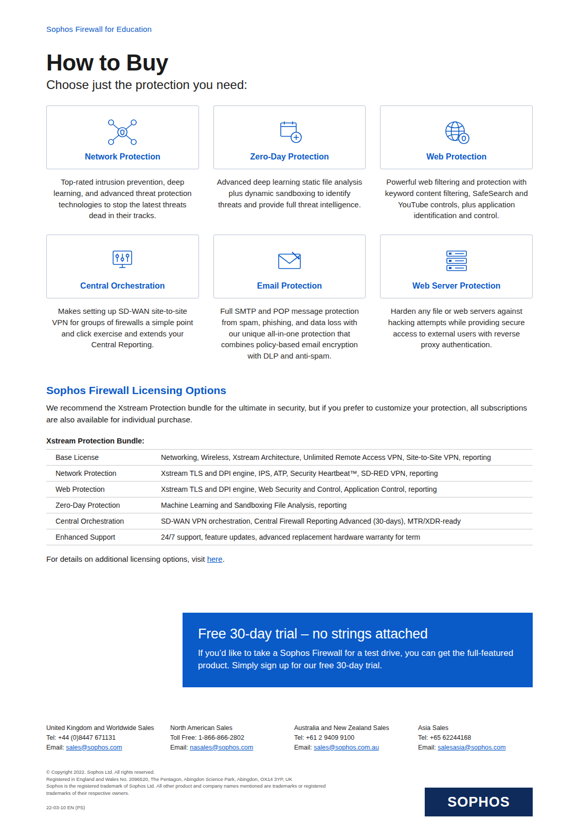Sophos Firewall for Education
How to Buy
Choose just the protection you need:
Network Protection
Top-rated intrusion prevention, deep learning, and advanced threat protection technologies to stop the latest threats dead in their tracks.
Zero-Day Protection
Advanced deep learning static file analysis plus dynamic sandboxing to identify threats and provide full threat intelligence.
Web Protection
Powerful web filtering and protection with keyword content filtering, SafeSearch and YouTube controls, plus application identification and control.
Central Orchestration
Makes setting up SD-WAN site-to-site VPN for groups of firewalls a simple point and click exercise and extends your Central Reporting.
Email Protection
Full SMTP and POP message protection from spam, phishing, and data loss with our unique all-in-one protection that combines policy-based email encryption with DLP and anti-spam.
Web Server Protection
Harden any file or web servers against hacking attempts while providing secure access to external users with reverse proxy authentication.
Sophos Firewall Licensing Options
We recommend the Xstream Protection bundle for the ultimate in security, but if you prefer to customize your protection, all subscriptions are also available for individual purchase.
Xstream Protection Bundle:
| Base License | Networking, Wireless, Xstream Architecture, Unlimited Remote Access VPN, Site-to-Site VPN, reporting |
| Network Protection | Xstream TLS and DPI engine, IPS, ATP, Security Heartbeat™, SD-RED VPN, reporting |
| Web Protection | Xstream TLS and DPI engine, Web Security and Control, Application Control, reporting |
| Zero-Day Protection | Machine Learning and Sandboxing File Analysis, reporting |
| Central Orchestration | SD-WAN VPN orchestration, Central Firewall Reporting Advanced (30-days), MTR/XDR-ready |
| Enhanced Support | 24/7 support, feature updates, advanced replacement hardware warranty for term |
For details on additional licensing options, visit here.
Free 30-day trial – no strings attached
If you’d like to take a Sophos Firewall for a test drive, you can get the full-featured product. Simply sign up for our free 30-day trial.
United Kingdom and Worldwide Sales
Tel: +44 (0)8447 671131
Email: sales@sophos.com
North American Sales
Toll Free: 1-866-866-2802
Email: nasales@sophos.com
Australia and New Zealand Sales
Tel: +61 2 9409 9100
Email: sales@sophos.com.au
Asia Sales
Tel: +65 62244168
Email: salesasia@sophos.com
© Copyright 2022. Sophos Ltd. All rights reserved.
Registered in England and Wales No. 2096520, The Pentagon, Abingdon Science Park, Abingdon, OX14 3YP, UK
Sophos is the registered trademark of Sophos Ltd. All other product and company names mentioned are trademarks or registered trademarks of their respective owners.
22-03-10 EN (PS)
SOPHOS